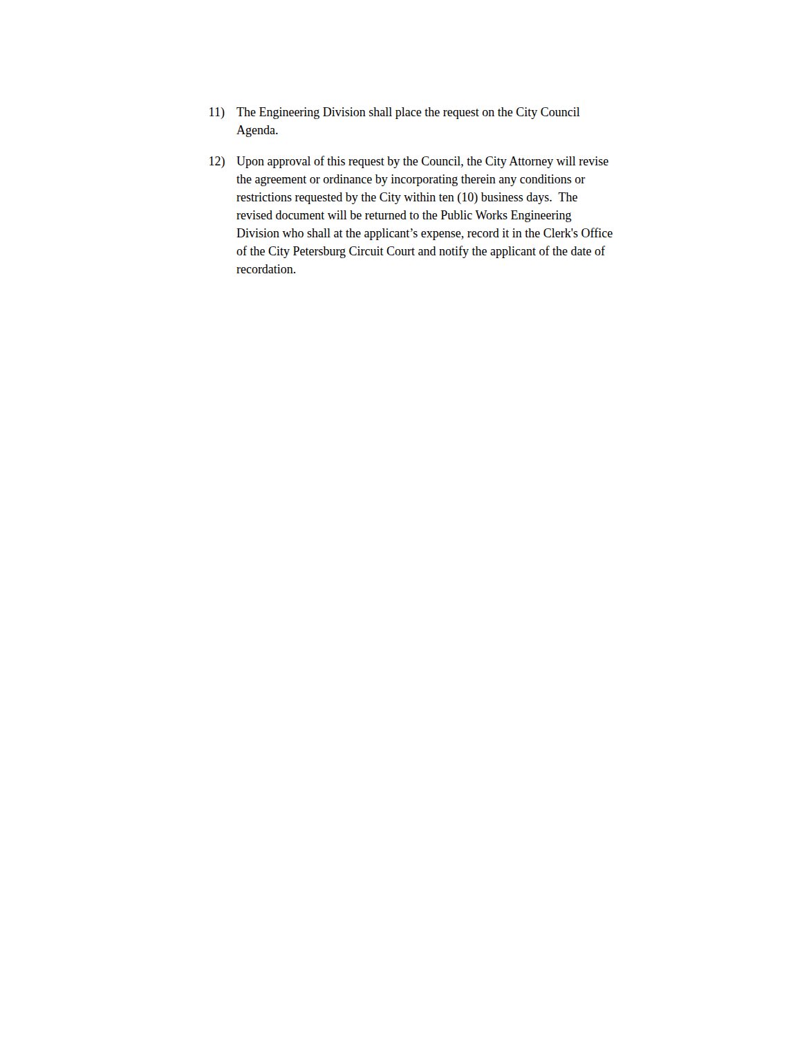11) The Engineering Division shall place the request on the City Council Agenda.
12) Upon approval of this request by the Council, the City Attorney will revise the agreement or ordinance by incorporating therein any conditions or restrictions requested by the City within ten (10) business days. The revised document will be returned to the Public Works Engineering Division who shall at the applicant’s expense, record it in the Clerk's Office of the City Petersburg Circuit Court and notify the applicant of the date of recordation.